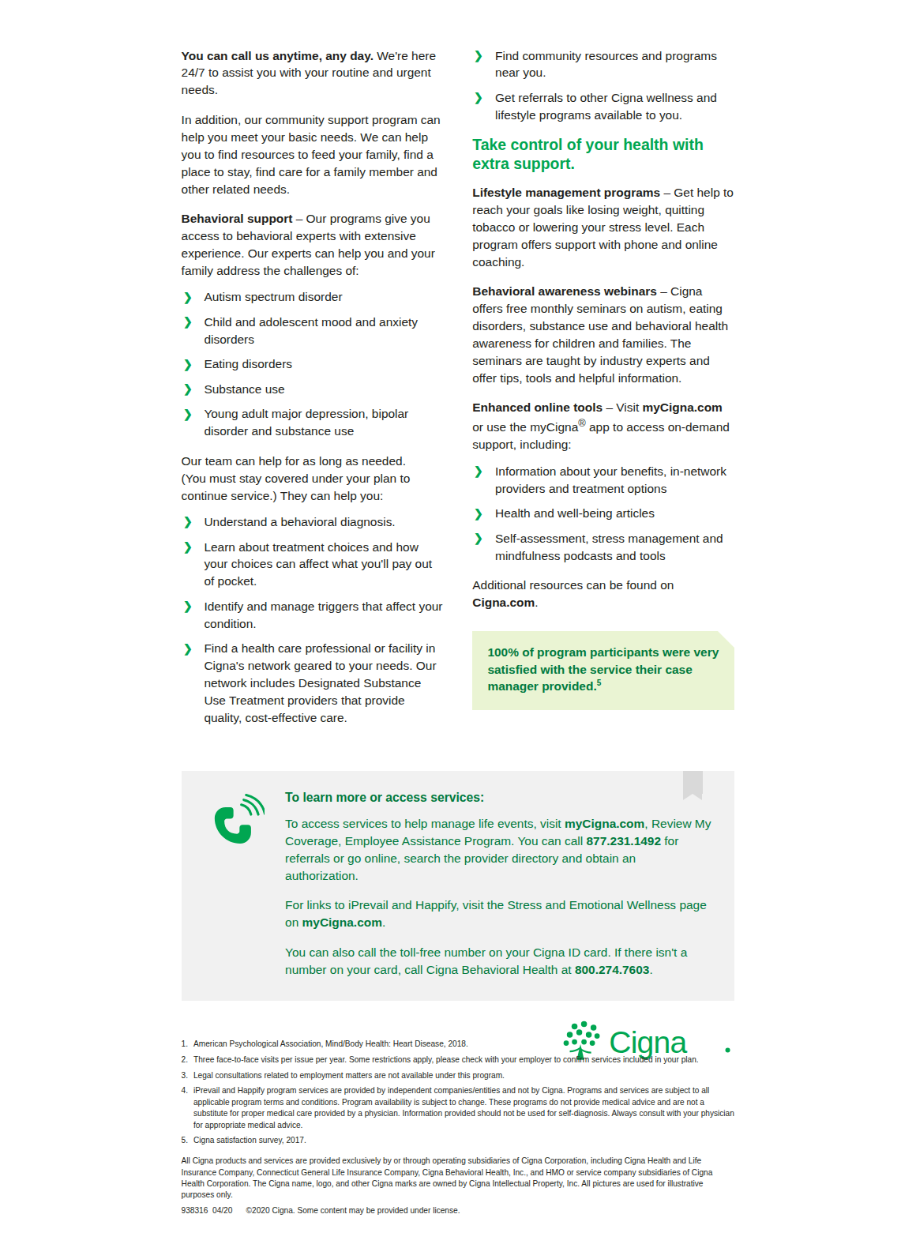You can call us anytime, any day. We're here 24/7 to assist you with your routine and urgent needs.
In addition, our community support program can help you meet your basic needs. We can help you to find resources to feed your family, find a place to stay, find care for a family member and other related needs.
Behavioral support – Our programs give you access to behavioral experts with extensive experience. Our experts can help you and your family address the challenges of:
Autism spectrum disorder
Child and adolescent mood and anxiety disorders
Eating disorders
Substance use
Young adult major depression, bipolar disorder and substance use
Our team can help for as long as needed.
(You must stay covered under your plan to continue service.) They can help you:
Understand a behavioral diagnosis.
Learn about treatment choices and how your choices can affect what you'll pay out of pocket.
Identify and manage triggers that affect your condition.
Find a health care professional or facility in Cigna's network geared to your needs. Our network includes Designated Substance Use Treatment providers that provide quality, cost-effective care.
Find community resources and programs near you.
Get referrals to other Cigna wellness and lifestyle programs available to you.
Take control of your health with
extra support.
Lifestyle management programs – Get help to reach your goals like losing weight, quitting tobacco or lowering your stress level. Each program offers support with phone and online coaching.
Behavioral awareness webinars – Cigna offers free monthly seminars on autism, eating disorders, substance use and behavioral health awareness for children and families. The seminars are taught by industry experts and offer tips, tools and helpful information.
Enhanced online tools – Visit myCigna.com or use the myCigna® app to access on-demand support, including:
Information about your benefits, in-network providers and treatment options
Health and well-being articles
Self-assessment, stress management and mindfulness podcasts and tools
Additional resources can be found on Cigna.com.
100% of program participants were very satisfied with the service their case manager provided.5
To learn more or access services:
To access services to help manage life events, visit myCigna.com, Review My Coverage, Employee Assistance Program. You can call 877.231.1492 for referrals or go online, search the provider directory and obtain an authorization.
For links to iPrevail and Happify, visit the Stress and Emotional Wellness page on myCigna.com.
You can also call the toll-free number on your Cigna ID card. If there isn't a number on your card, call Cigna Behavioral Health at 800.274.7603.
Cigna
American Psychological Association, Mind/Body Health: Heart Disease, 2018.
Three face-to-face visits per issue per year. Some restrictions apply, please check with your employer to confirm services included in your plan.
Legal consultations related to employment matters are not available under this program.
iPrevail and Happify program services are provided by independent companies/entities and not by Cigna. Programs and services are subject to all applicable program terms and conditions. Program availability is subject to change. These programs do not provide medical advice and are not a substitute for proper medical care provided by a physician. Information provided should not be used for self-diagnosis. Always consult with your physician for appropriate medical advice.
Cigna satisfaction survey, 2017.
All Cigna products and services are provided exclusively by or through operating subsidiaries of Cigna Corporation, including Cigna Health and Life Insurance Company, Connecticut General Life Insurance Company, Cigna Behavioral Health, Inc., and HMO or service company subsidiaries of Cigna Health Corporation. The Cigna name, logo, and other Cigna marks are owned by Cigna Intellectual Property, Inc. All pictures are used for illustrative purposes only.
938316 04/20 ©2020 Cigna. Some content may be provided under license.